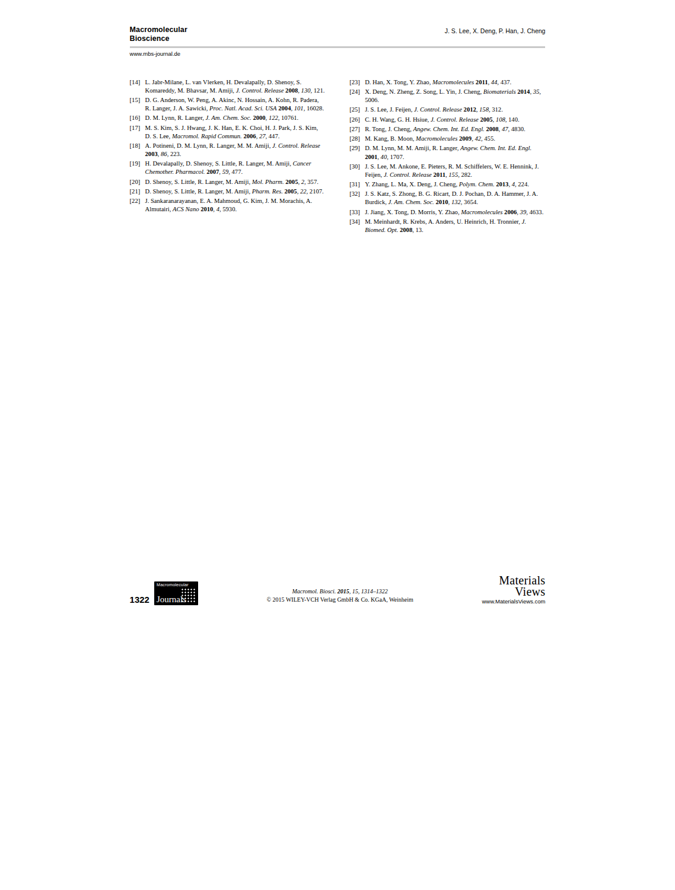Macromolecular
Bioscience
J. S. Lee, X. Deng, P. Han, J. Cheng
www.mbs-journal.de
[14] L. Jabr-Milane, L. van Vlerken, H. Devalapally, D. Shenoy, S. Komareddy, M. Bhavsar, M. Amiji, J. Control. Release 2008, 130, 121.
[15] D. G. Anderson, W. Peng, A. Akinc, N. Hossain, A. Kohn, R. Padera, R. Langer, J. A. Sawicki, Proc. Natl. Acad. Sci. USA 2004, 101, 16028.
[16] D. M. Lynn, R. Langer, J. Am. Chem. Soc. 2000, 122, 10761.
[17] M. S. Kim, S. J. Hwang, J. K. Han, E. K. Choi, H. J. Park, J. S. Kim, D. S. Lee, Macromol. Rapid Commun. 2006, 27, 447.
[18] A. Potineni, D. M. Lynn, R. Langer, M. M. Amiji, J. Control. Release 2003, 86, 223.
[19] H. Devalapally, D. Shenoy, S. Little, R. Langer, M. Amiji, Cancer Chemother. Pharmacol. 2007, 59, 477.
[20] D. Shenoy, S. Little, R. Langer, M. Amiji, Mol. Pharm. 2005, 2, 357.
[21] D. Shenoy, S. Little, R. Langer, M. Amiji, Pharm. Res. 2005, 22, 2107.
[22] J. Sankaranarayanan, E. A. Mahmoud, G. Kim, J. M. Morachis, A. Almutairi, ACS Nano 2010, 4, 5930.
[23] D. Han, X. Tong, Y. Zhao, Macromolecules 2011, 44, 437.
[24] X. Deng, N. Zheng, Z. Song, L. Yin, J. Cheng, Biomaterials 2014, 35, 5006.
[25] J. S. Lee, J. Feijen, J. Control. Release 2012, 158, 312.
[26] C. H. Wang, G. H. Hsiue, J. Control. Release 2005, 108, 140.
[27] R. Tong, J. Cheng, Angew. Chem. Int. Ed. Engl. 2008, 47, 4830.
[28] M. Kang, B. Moon, Macromolecules 2009, 42, 455.
[29] D. M. Lynn, M. M. Amiji, R. Langer, Angew. Chem. Int. Ed. Engl. 2001, 40, 1707.
[30] J. S. Lee, M. Ankone, E. Pieters, R. M. Schiffelers, W. E. Hennink, J. Feijen, J. Control. Release 2011, 155, 282.
[31] Y. Zhang, L. Ma, X. Deng, J. Cheng, Polym. Chem. 2013, 4, 224.
[32] J. S. Katz, S. Zhong, B. G. Ricart, D. J. Pochan, D. A. Hammer, J. A. Burdick, J. Am. Chem. Soc. 2010, 132, 3654.
[33] J. Jiang, X. Tong, D. Morris, Y. Zhao, Macromolecules 2006, 39, 4633.
[34] M. Meinhardt, R. Krebs, A. Anders, U. Heinrich, H. Tronnier, J. Biomed. Opt. 2008, 13.
1322
Macromolecular
Journals
Macromol. Biosci. 2015, 15, 1314–1322
© 2015 WILEY-VCH Verlag GmbH & Co. KGaA, Weinheim
Materials
Views
www.MaterialsViews.com